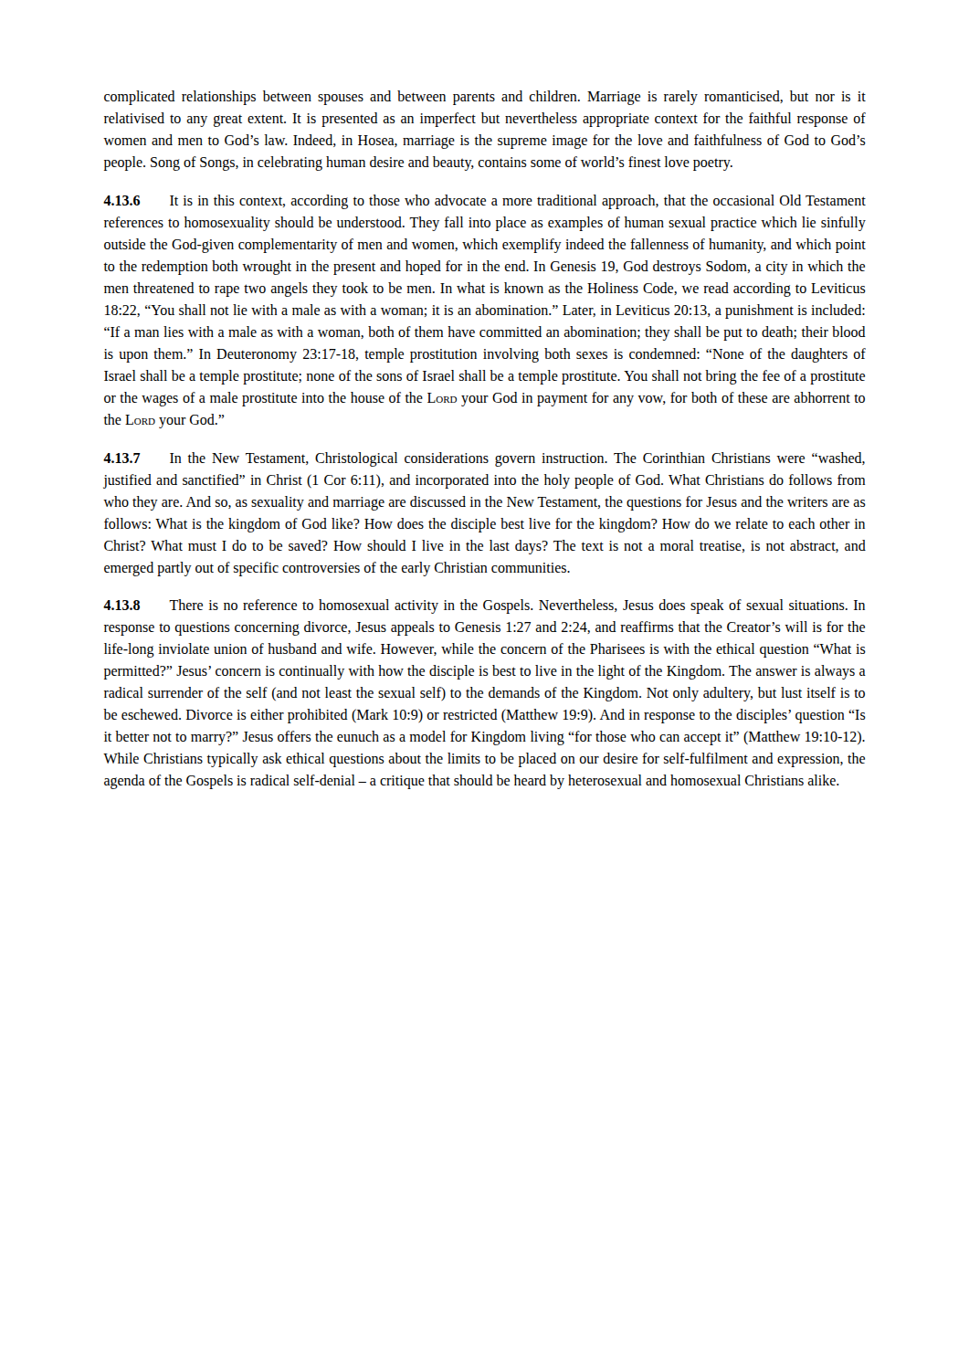complicated relationships between spouses and between parents and children. Marriage is rarely romanticised, but nor is it relativised to any great extent. It is presented as an imperfect but nevertheless appropriate context for the faithful response of women and men to God’s law. Indeed, in Hosea, marriage is the supreme image for the love and faithfulness of God to God’s people. Song of Songs, in celebrating human desire and beauty, contains some of world’s finest love poetry.
4.13.6  It is in this context, according to those who advocate a more traditional approach, that the occasional Old Testament references to homosexuality should be understood. They fall into place as examples of human sexual practice which lie sinfully outside the God-given complementarity of men and women, which exemplify indeed the fallenness of humanity, and which point to the redemption both wrought in the present and hoped for in the end. In Genesis 19, God destroys Sodom, a city in which the men threatened to rape two angels they took to be men. In what is known as the Holiness Code, we read according to Leviticus 18:22, “You shall not lie with a male as with a woman; it is an abomination.” Later, in Leviticus 20:13, a punishment is included: “If a man lies with a male as with a woman, both of them have committed an abomination; they shall be put to death; their blood is upon them.” In Deuteronomy 23:17-18, temple prostitution involving both sexes is condemned: “None of the daughters of Israel shall be a temple prostitute; none of the sons of Israel shall be a temple prostitute. You shall not bring the fee of a prostitute or the wages of a male prostitute into the house of the Lord your God in payment for any vow, for both of these are abhorrent to the Lord your God.”
4.13.7  In the New Testament, Christological considerations govern instruction. The Corinthian Christians were “washed, justified and sanctified” in Christ (1 Cor 6:11), and incorporated into the holy people of God. What Christians do follows from who they are. And so, as sexuality and marriage are discussed in the New Testament, the questions for Jesus and the writers are as follows: What is the kingdom of God like? How does the disciple best live for the kingdom? How do we relate to each other in Christ? What must I do to be saved? How should I live in the last days? The text is not a moral treatise, is not abstract, and emerged partly out of specific controversies of the early Christian communities.
4.13.8  There is no reference to homosexual activity in the Gospels. Nevertheless, Jesus does speak of sexual situations. In response to questions concerning divorce, Jesus appeals to Genesis 1:27 and 2:24, and reaffirms that the Creator’s will is for the life-long inviolate union of husband and wife. However, while the concern of the Pharisees is with the ethical question “What is permitted?” Jesus’ concern is continually with how the disciple is best to live in the light of the Kingdom. The answer is always a radical surrender of the self (and not least the sexual self) to the demands of the Kingdom. Not only adultery, but lust itself is to be eschewed. Divorce is either prohibited (Mark 10:9) or restricted (Matthew 19:9). And in response to the disciples’ question “Is it better not to marry?” Jesus offers the eunuch as a model for Kingdom living “for those who can accept it” (Matthew 19:10-12). While Christians typically ask ethical questions about the limits to be placed on our desire for self-fulfilment and expression, the agenda of the Gospels is radical self-denial – a critique that should be heard by heterosexual and homosexual Christians alike.